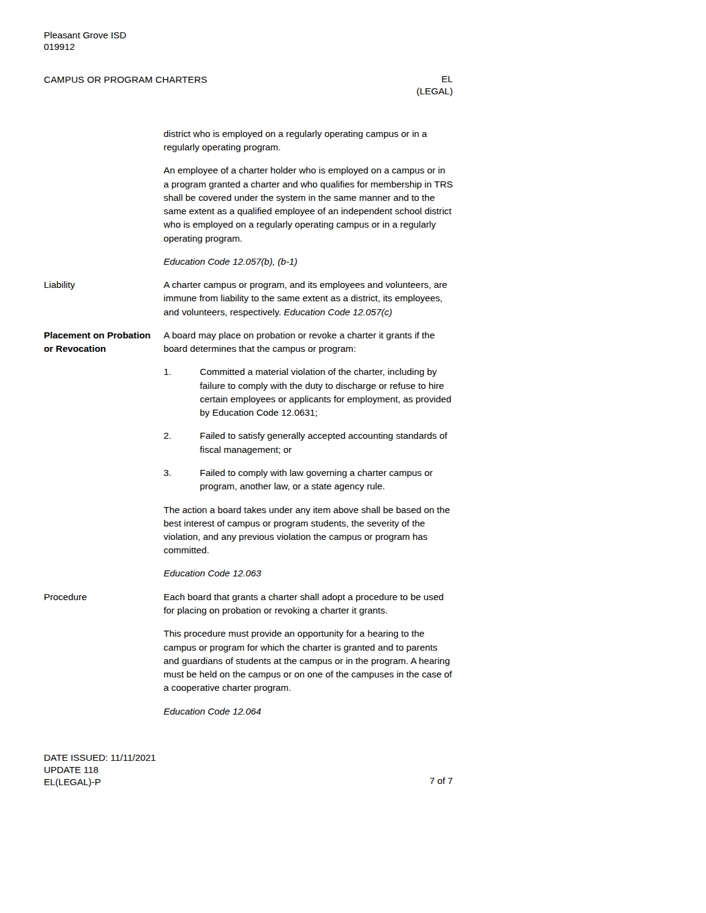Pleasant Grove ISD
019912
CAMPUS OR PROGRAM CHARTERS
EL
(LEGAL)
district who is employed on a regularly operating campus or in a regularly operating program.
An employee of a charter holder who is employed on a campus or in a program granted a charter and who qualifies for membership in TRS shall be covered under the system in the same manner and to the same extent as a qualified employee of an independent school district who is employed on a regularly operating campus or in a regularly operating program.
Education Code 12.057(b), (b-1)
Liability
A charter campus or program, and its employees and volunteers, are immune from liability to the same extent as a district, its employees, and volunteers, respectively. Education Code 12.057(c)
Placement on Probation or Revocation
A board may place on probation or revoke a charter it grants if the board determines that the campus or program:
Committed a material violation of the charter, including by failure to comply with the duty to discharge or refuse to hire certain employees or applicants for employment, as provided by Education Code 12.0631;
Failed to satisfy generally accepted accounting standards of fiscal management; or
Failed to comply with law governing a charter campus or program, another law, or a state agency rule.
The action a board takes under any item above shall be based on the best interest of campus or program students, the severity of the violation, and any previous violation the campus or program has committed.
Education Code 12.063
Procedure
Each board that grants a charter shall adopt a procedure to be used for placing on probation or revoking a charter it grants.
This procedure must provide an opportunity for a hearing to the campus or program for which the charter is granted and to parents and guardians of students at the campus or in the program. A hearing must be held on the campus or on one of the campuses in the case of a cooperative charter program.
Education Code 12.064
DATE ISSUED: 11/11/2021
UPDATE 118
EL(LEGAL)-P
7 of 7